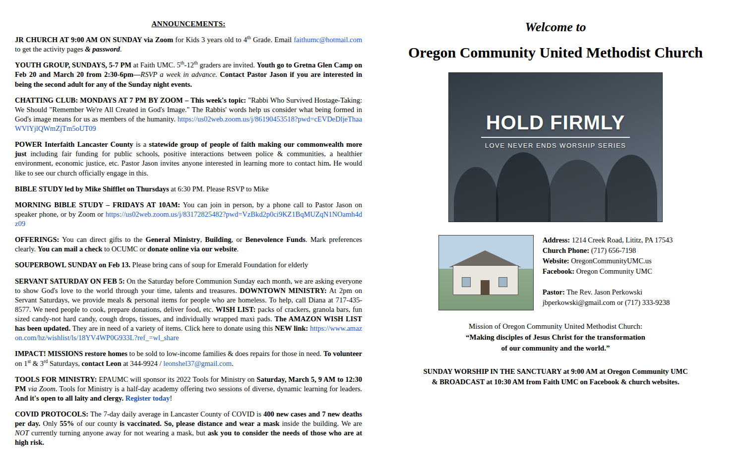ANNOUNCEMENTS:
JR CHURCH AT 9:00 AM ON SUNDAY via Zoom for Kids 3 years old to 4th Grade. Email faithumc@hotmail.com to get the activity pages & password.
YOUTH GROUP, SUNDAYS, 5-7 PM at Faith UMC. 5th-12th graders are invited. Youth go to Gretna Glen Camp on Feb 20 and March 20 from 2:30-6pm—RSVP a week in advance. Contact Pastor Jason if you are interested in being the second adult for any of the Sunday night events.
CHATTING CLUB: MONDAYS AT 7 PM BY ZOOM – This week's topic: "Rabbi Who Survived Hostage-Taking: We Should "Remember We're All Created in God's Image." The Rabbis' words help us consider what being formed in God's image means for us as members of the humanity. https://us02web.zoom.us/j/86190453518?pwd=cEVDeDljeThaaWVlYjlQWmZjTm5oUT09
POWER Interfaith Lancaster County is a statewide group of people of faith making our commonwealth more just including fair funding for public schools, positive interactions between police & communities, a healthier environment, economic justice, etc. Pastor Jason invites anyone interested in learning more to contact him. He would like to see our church officially engage in this.
BIBLE STUDY led by Mike Shifflet on Thursdays at 6:30 PM. Please RSVP to Mike
MORNING BIBLE STUDY – FRIDAYS AT 10AM: You can join in person, by a phone call to Pastor Jason on speaker phone, or by Zoom or https://us02web.zoom.us/j/83172825482?pwd=VzBkd2p0ci9KZ1BqMUZqN1NOamh4dz09
OFFERINGS: You can direct gifts to the General Ministry, Building, or Benevolence Funds. Mark preferences clearly. You can mail a check to OCUMC or donate online via our website.
SOUPERBOWL SUNDAY on Feb 13. Please bring cans of soup for Emerald Foundation for elderly
SERVANT SATURDAY ON FEB 5: On the Saturday before Communion Sunday each month, we are asking everyone to show God's love to the world through your time, talents and treasures. DOWNTOWN MINISTRY: At 2pm on Servant Saturdays, we provide meals & personal items for people who are homeless. To help, call Diana at 717-435-8577. We need people to cook, prepare donations, deliver food, etc. WISH LIST: packs of crackers, granola bars, fun sized candy-not hard candy, cough drops, tissues, and individually wrapped maxi pads. The AMAZON WISH LIST has been updated. They are in need of a variety of items. Click here to donate using this NEW link: https://www.amazon.com/hz/wishlist/ls/18YV4WP0G933L?ref_=wl_share
IMPACT! MISSIONS restore homes to be sold to low-income families & does repairs for those in need. To volunteer on 1st & 3rd Saturdays, contact Leon at 344-9924 / leonshel37@gmail.com.
TOOLS FOR MINISTRY: EPAUMC will sponsor its 2022 Tools for Ministry on Saturday, March 5, 9 AM to 12:30 PM via Zoom. Tools for Ministry is a half-day academy offering two sessions of diverse, dynamic learning for leaders. And it's open to all laity and clergy. Register today!
COVID PROTOCOLS: The 7-day daily average in Lancaster County of COVID is 400 new cases and 7 new deaths per day. Only 55% of our county is vaccinated. So, please distance and wear a mask inside the building. We are NOT currently turning anyone away for not wearing a mask, but ask you to consider the needs of those who are at high risk.
Welcome to
Oregon Community United Methodist Church
HOLD FIRMLY
LOVE NEVER ENDS WORSHIP SERIES
Address: 1214 Creek Road, Lititz, PA 17543
Church Phone: (717) 656-7198
Website: OregonCommunityUMC.us
Facebook: Oregon Community UMC
Pastor: The Rev. Jason Perkowski
jbperkowski@gmail.com or (717) 333-9238
Mission of Oregon Community United Methodist Church: “Making disciples of Jesus Christ for the transformation
of our community and the world.”
SUNDAY WORSHIP IN THE SANCTUARY at 9:00 AM at Oregon Community UMC
& BROADCAST at 10:30 AM from Faith UMC on Facebook & church websites.